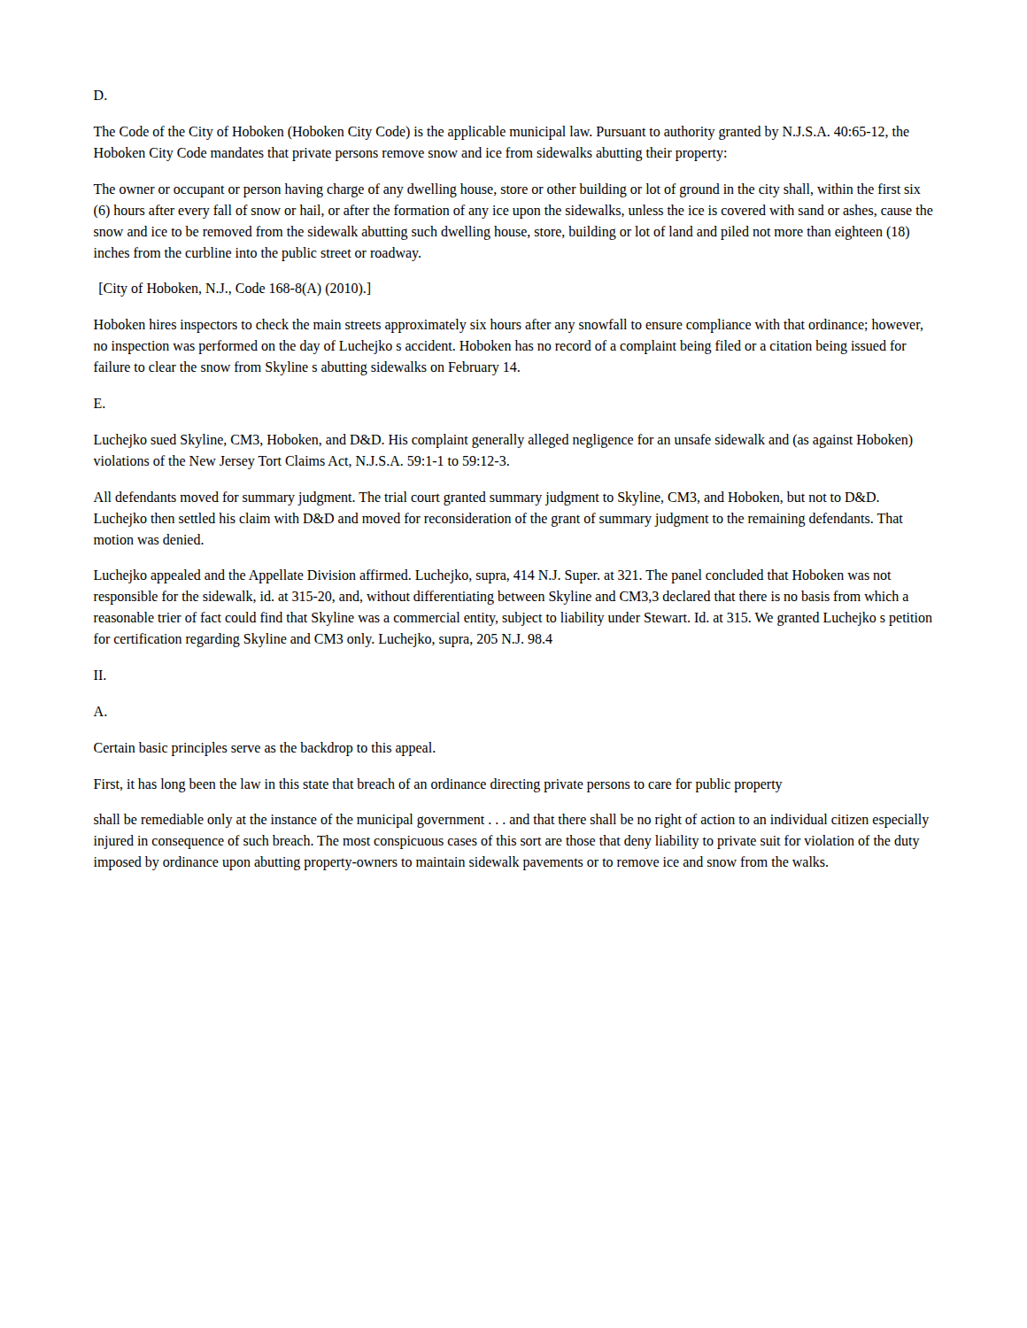D.
The Code of the City of Hoboken (Hoboken City Code) is the applicable municipal law. Pursuant to authority granted by N.J.S.A. 40:65-12, the Hoboken City Code mandates that private persons remove snow and ice from sidewalks abutting their property:
The owner or occupant or person having charge of any dwelling house, store or other building or lot of ground in the city shall, within the first six (6) hours after every fall of snow or hail, or after the formation of any ice upon the sidewalks, unless the ice is covered with sand or ashes, cause the snow and ice to be removed from the sidewalk abutting such dwelling house, store, building or lot of land and piled not more than eighteen (18) inches from the curbline into the public street or roadway.
[City of Hoboken, N.J., Code 168-8(A) (2010).]
Hoboken hires inspectors to check the main streets approximately six hours after any snowfall to ensure compliance with that ordinance; however, no inspection was performed on the day of Luchejko s accident. Hoboken has no record of a complaint being filed or a citation being issued for failure to clear the snow from Skyline s abutting sidewalks on February 14.
E.
Luchejko sued Skyline, CM3, Hoboken, and D&D. His complaint generally alleged negligence for an unsafe sidewalk and (as against Hoboken) violations of the New Jersey Tort Claims Act, N.J.S.A. 59:1-1 to 59:12-3.
All defendants moved for summary judgment. The trial court granted summary judgment to Skyline, CM3, and Hoboken, but not to D&D. Luchejko then settled his claim with D&D and moved for reconsideration of the grant of summary judgment to the remaining defendants. That motion was denied.
Luchejko appealed and the Appellate Division affirmed. Luchejko, supra, 414 N.J. Super. at 321. The panel concluded that Hoboken was not responsible for the sidewalk, id. at 315-20, and, without differentiating between Skyline and CM3,3 declared that there is no basis from which a reasonable trier of fact could find that Skyline was a commercial entity, subject to liability under Stewart. Id. at 315. We granted Luchejko s petition for certification regarding Skyline and CM3 only. Luchejko, supra, 205 N.J. 98.4
II.
A.
Certain basic principles serve as the backdrop to this appeal.
First, it has long been the law in this state that breach of an ordinance directing private persons to care for public property
shall be remediable only at the instance of the municipal government . . . and that there shall be no right of action to an individual citizen especially injured in consequence of such breach. The most conspicuous cases of this sort are those that deny liability to private suit for violation of the duty imposed by ordinance upon abutting property-owners to maintain sidewalk pavements or to remove ice and snow from the walks.